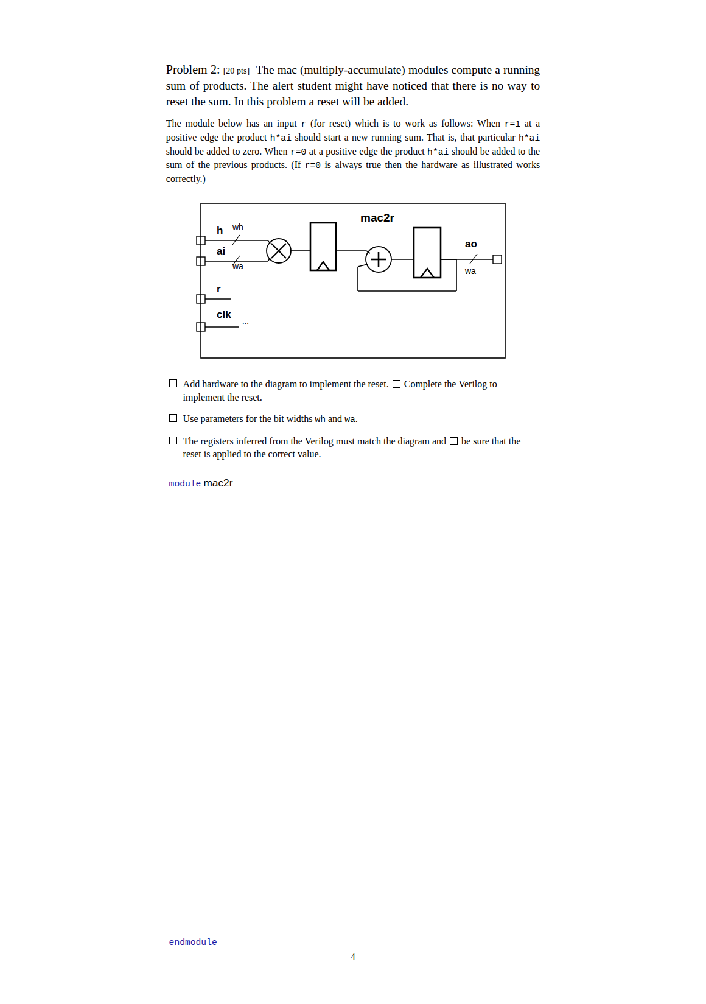Problem 2: [20 pts] The mac (multiply-accumulate) modules compute a running sum of products. The alert student might have noticed that there is no way to reset the sum. In this problem a reset will be added.
The module below has an input r (for reset) which is to work as follows: When r=1 at a positive edge the product h*ai should start a new running sum. That is, that particular h*ai should be added to zero. When r=0 at a positive edge the product h*ai should be added to the sum of the previous products. (If r=0 is always true then the hardware as illustrated works correctly.)
mac2r h ai r clk ... wh wa ao wa
Add hardware to the diagram to implement the reset. Complete the Verilog to implement the reset.
Use parameters for the bit widths wh and wa.
The registers inferred from the Verilog must match the diagram and be sure that the reset is applied to the correct value.
module mac2r
endmodule
4